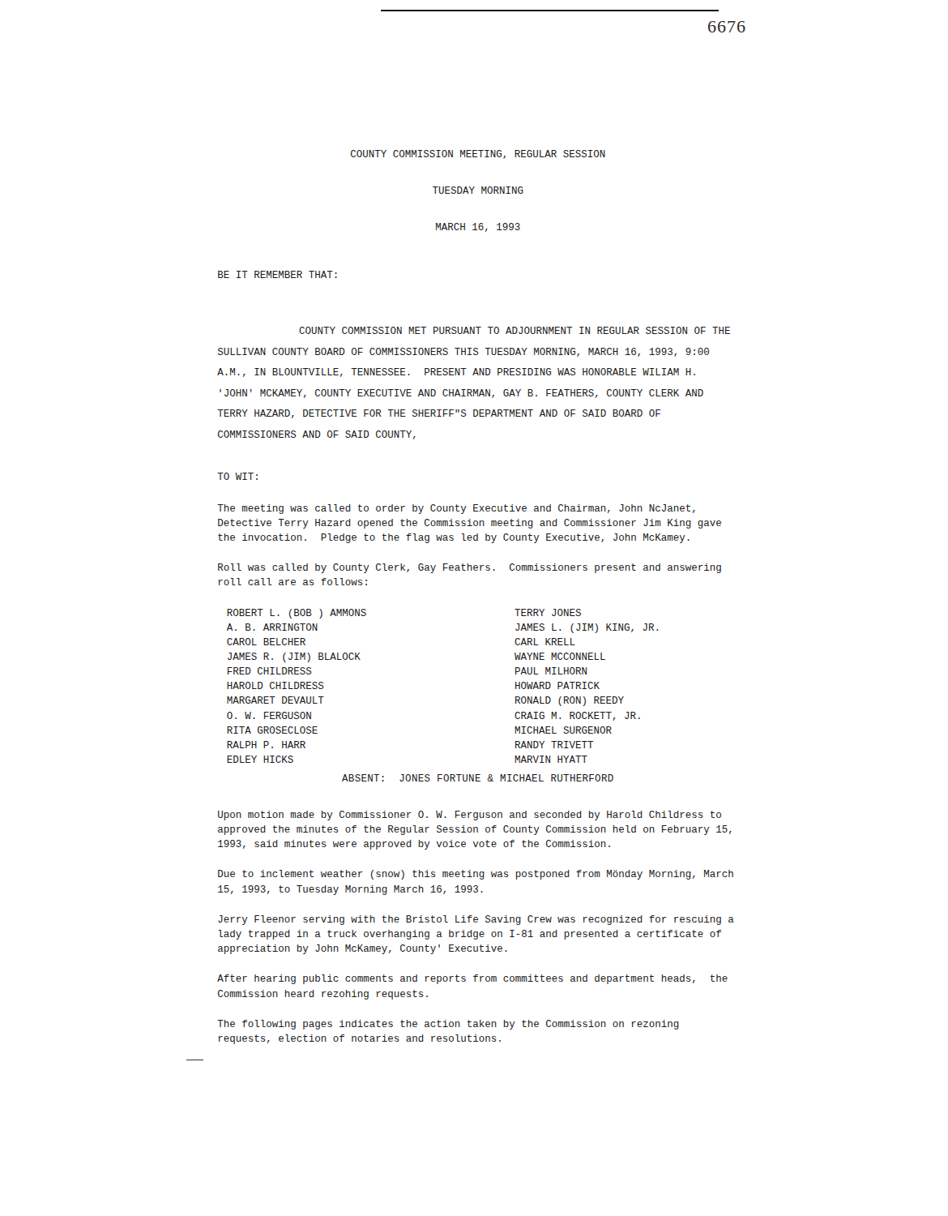6676
COUNTY COMMISSION MEETING, REGULAR SESSION
TUESDAY MORNING
MARCH 16, 1993
BE IT REMEMBER THAT:
COUNTY COMMISSION MET PURSUANT TO ADJOURNMENT IN REGULAR SESSION OF THE SULLIVAN COUNTY BOARD OF COMMISSIONERS THIS TUESDAY MORNING, MARCH 16, 1993, 9:00 A.M., IN BLOUNTVILLE, TENNESSEE. PRESENT AND PRESIDING WAS HONORABLE WILIAM H. 'JOHN' MCKAMEY, COUNTY EXECUTIVE AND CHAIRMAN, GAY B. FEATHERS, COUNTY CLERK AND TERRY HAZARD, DETECTIVE FOR THE SHERIFF"S DEPARTMENT AND OF SAID BOARD OF COMMISSIONERS AND OF SAID COUNTY,
TO WIT:
The meeting was called to order by County Executive and Chairman, John NcJanet, Detective Terry Hazard opened the Commission meeting and Commissioner Jim King gave the invocation. Pledge to the flag was led by County Executive, John McKamey.
Roll was called by County Clerk, Gay Feathers. Commissioners present and answering roll call are as follows:
| ROBERT L. (BOB ) AMMONS | TERRY JONES |
| A. B. ARRINGTON | JAMES L. (JIM) KING, JR. |
| CAROL BELCHER | CARL KRELL |
| JAMES R. (JIM) BLALOCK | WAYNE MCCONNELL |
| FRED CHILDRESS | PAUL MILHORN |
| HAROLD CHILDRESS | HOWARD PATRICK |
| MARGARET DEVAULT | RONALD (RON) REEDY |
| O. W. FERGUSON | CRAIG M. ROCKETT, JR. |
| RITA GROSECLOSE | MICHAEL SURGENOR |
| RALPH P. HARR | RANDY TRIVETT |
| EDLEY HICKS | MARVIN HYATT |
ABSENT: JONES FORTUNE & MICHAEL RUTHERFORD
Upon motion made by Commissioner O. W. Ferguson and seconded by Harold Childress to approved the minutes of the Regular Session of County Commission held on February 15, 1993, said minutes were approved by voice vote of the Commission.
Due to inclement weather (snow) this meeting was postponed from Mönday Morning, March 15, 1993, to Tuesday Morning March 16, 1993.
Jerry Fleenor serving with the Bristol Life Saving Crew was recognized for rescuing a lady trapped in a truck overhanging a bridge on I-81 and presented a certificate of appreciation by John McKamey, County' Executive.
After hearing public comments and reports from committees and department heads, the Commission heard rezohing requests.
The following pages indicates the action taken by the Commission on rezoning requests, election of notaries and resolutions.